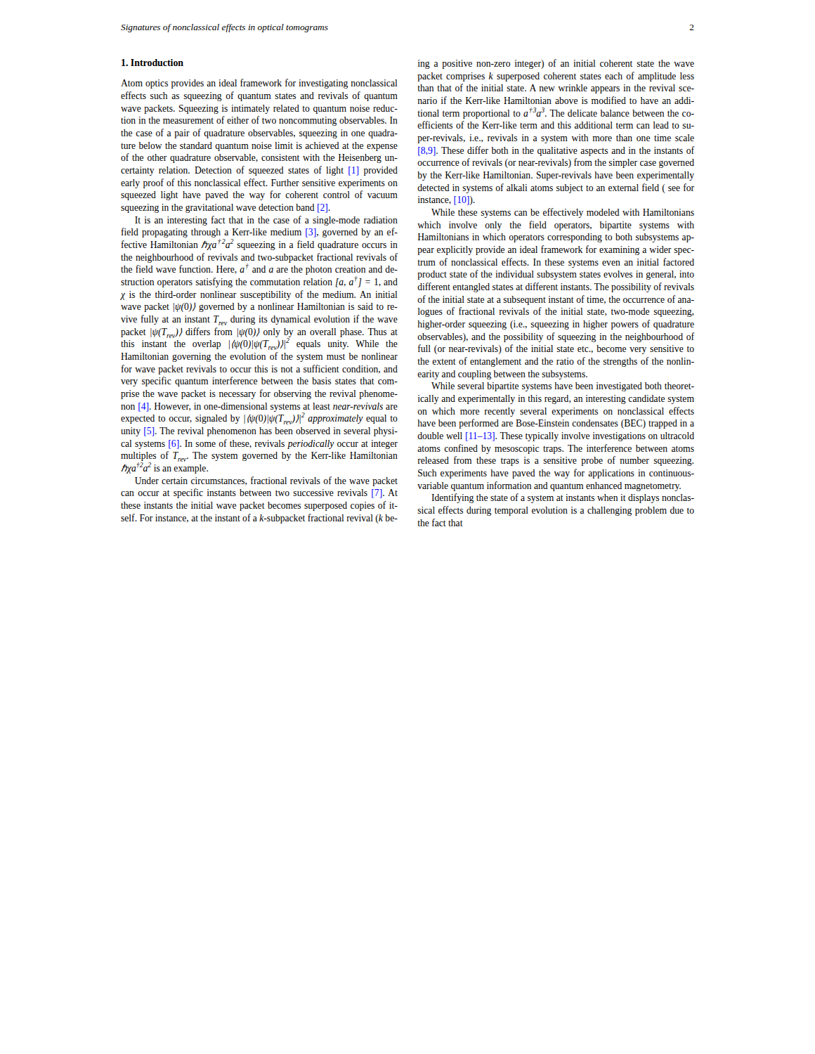Signatures of nonclassical effects in optical tomograms 2
1. Introduction
Atom optics provides an ideal framework for investigating nonclassical effects such as squeezing of quantum states and revivals of quantum wave packets. Squeezing is intimately related to quantum noise reduction in the measurement of either of two noncommuting observables. In the case of a pair of quadrature observables, squeezing in one quadrature below the standard quantum noise limit is achieved at the expense of the other quadrature observable, consistent with the Heisenberg uncertainty relation. Detection of squeezed states of light [1] provided early proof of this nonclassical effect. Further sensitive experiments on squeezed light have paved the way for coherent control of vacuum squeezing in the gravitational wave detection band [2].
It is an interesting fact that in the case of a single-mode radiation field propagating through a Kerr-like medium [3], governed by an effective Hamiltonian ℏχa†2a2 squeezing in a field quadrature occurs in the neighbourhood of revivals and two-subpacket fractional revivals of the field wave function. Here, a† and a are the photon creation and destruction operators satisfying the commutation relation [a, a†] = 1, and χ is the third-order nonlinear susceptibility of the medium. An initial wave packet |ψ(0)⟩ governed by a nonlinear Hamiltonian is said to revive fully at an instant Trev during its dynamical evolution if the wave packet |ψ(Trev)⟩ differs from |ψ(0)⟩ only by an overall phase. Thus at this instant the overlap |⟨ψ(0)|ψ(Trev)⟩|2 equals unity. While the Hamiltonian governing the evolution of the system must be nonlinear for wave packet revivals to occur this is not a sufficient condition, and very specific quantum interference between the basis states that comprise the wave packet is necessary for observing the revival phenomenon [4]. However, in one-dimensional systems at least near-revivals are expected to occur, signaled by |⟨ψ(0)|ψ(Trev)⟩|2 approximately equal to unity [5]. The revival phenomenon has been observed in several physical systems [6]. In some of these, revivals periodically occur at integer multiples of Trev. The system governed by the Kerr-like Hamiltonian ℏχa†2a2 is an example.
Under certain circumstances, fractional revivals of the wave packet can occur at specific instants between two successive revivals [7]. At these instants the initial wave packet becomes superposed copies of itself. For instance, at the instant of a k-subpacket fractional revival (k being a positive non-zero integer) of an initial coherent state the wave packet comprises k superposed coherent states each of amplitude less than that of the initial state. A new wrinkle appears in the revival scenario if the Kerr-like Hamiltonian above is modified to have an additional term proportional to a†3a3. The delicate balance between the coefficients of the Kerr-like term and this additional term can lead to super-revivals, i.e., revivals in a system with more than one time scale [8,9]. These differ both in the qualitative aspects and in the instants of occurrence of revivals (or near-revivals) from the simpler case governed by the Kerr-like Hamiltonian. Super-revivals have been experimentally detected in systems of alkali atoms subject to an external field ( see for instance, [10]).
While these systems can be effectively modeled with Hamiltonians which involve only the field operators, bipartite systems with Hamiltonians in which operators corresponding to both subsystems appear explicitly provide an ideal framework for examining a wider spectrum of nonclassical effects. In these systems even an initial factored product state of the individual subsystem states evolves in general, into different entangled states at different instants. The possibility of revivals of the initial state at a subsequent instant of time, the occurrence of analogues of fractional revivals of the initial state, two-mode squeezing, higher-order squeezing (i.e., squeezing in higher powers of quadrature observables), and the possibility of squeezing in the neighbourhood of full (or near-revivals) of the initial state etc., become very sensitive to the extent of entanglement and the ratio of the strengths of the nonlinearity and coupling between the subsystems.
While several bipartite systems have been investigated both theoretically and experimentally in this regard, an interesting candidate system on which more recently several experiments on nonclassical effects have been performed are Bose-Einstein condensates (BEC) trapped in a double well [11–13]. These typically involve investigations on ultracold atoms confined by mesoscopic traps. The interference between atoms released from these traps is a sensitive probe of number squeezing. Such experiments have paved the way for applications in continuous-variable quantum information and quantum enhanced magnetometry.
Identifying the state of a system at instants when it displays nonclassical effects during temporal evolution is a challenging problem due to the fact that